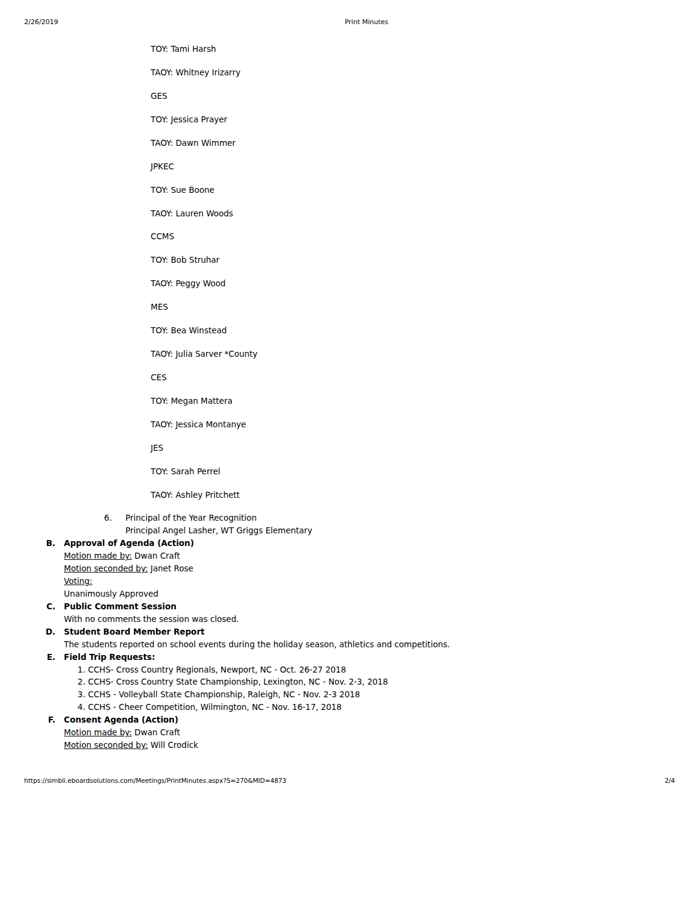2/26/2019
Print Minutes
TOY: Tami Harsh
TAOY: Whitney Irizarry
GES
TOY: Jessica Prayer
TAOY: Dawn Wimmer
JPKEC
TOY: Sue Boone
TAOY: Lauren Woods
CCMS
TOY: Bob Struhar
TAOY: Peggy Wood
MES
TOY: Bea Winstead
TAOY: Julia Sarver *County
CES
TOY: Megan Mattera
TAOY: Jessica Montanye
JES
TOY: Sarah Perrel
TAOY: Ashley Pritchett
Principal of the Year Recognition
Principal Angel Lasher, WT Griggs Elementary
B.
Approval of Agenda (Action)
Motion made by: Dwan Craft
Motion seconded by: Janet Rose
Voting:
Unanimously Approved
C.
Public Comment Session
With no comments the session was closed.
D.
Student Board Member Report
The students reported on school events during the holiday season, athletics and competitions.
E.
Field Trip Requests:
CCHS- Cross Country Regionals, Newport, NC - Oct. 26-27 2018
CCHS- Cross Country State Championship, Lexington, NC - Nov. 2-3, 2018
CCHS - Volleyball State Championship, Raleigh, NC - Nov. 2-3 2018
CCHS - Cheer Competition, Wilmington, NC - Nov. 16-17, 2018
F.
Consent Agenda (Action)
Motion made by: Dwan Craft
Motion seconded by: Will Crodick
https://simbli.eboardsolutions.com/Meetings/PrintMinutes.aspx?S=270&MID=4873
2/4